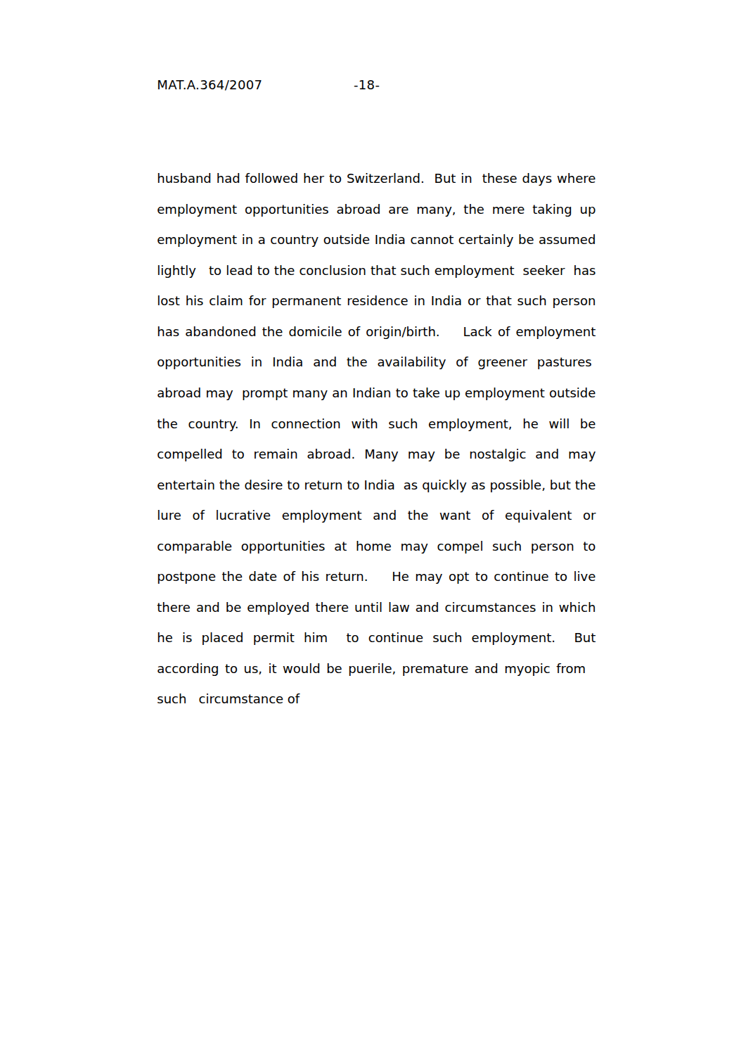MAT.A.364/2007 -18-
husband had followed her to Switzerland. But in these days where employment opportunities abroad are many, the mere taking up employment in a country outside India cannot certainly be assumed lightly to lead to the conclusion that such employment seeker has lost his claim for permanent residence in India or that such person has abandoned the domicile of origin/birth. Lack of employment opportunities in India and the availability of greener pastures abroad may prompt many an Indian to take up employment outside the country. In connection with such employment, he will be compelled to remain abroad. Many may be nostalgic and may entertain the desire to return to India as quickly as possible, but the lure of lucrative employment and the want of equivalent or comparable opportunities at home may compel such person to postpone the date of his return. He may opt to continue to live there and be employed there until law and circumstances in which he is placed permit him to continue such employment. But according to us, it would be puerile, premature and myopic from such circumstance of